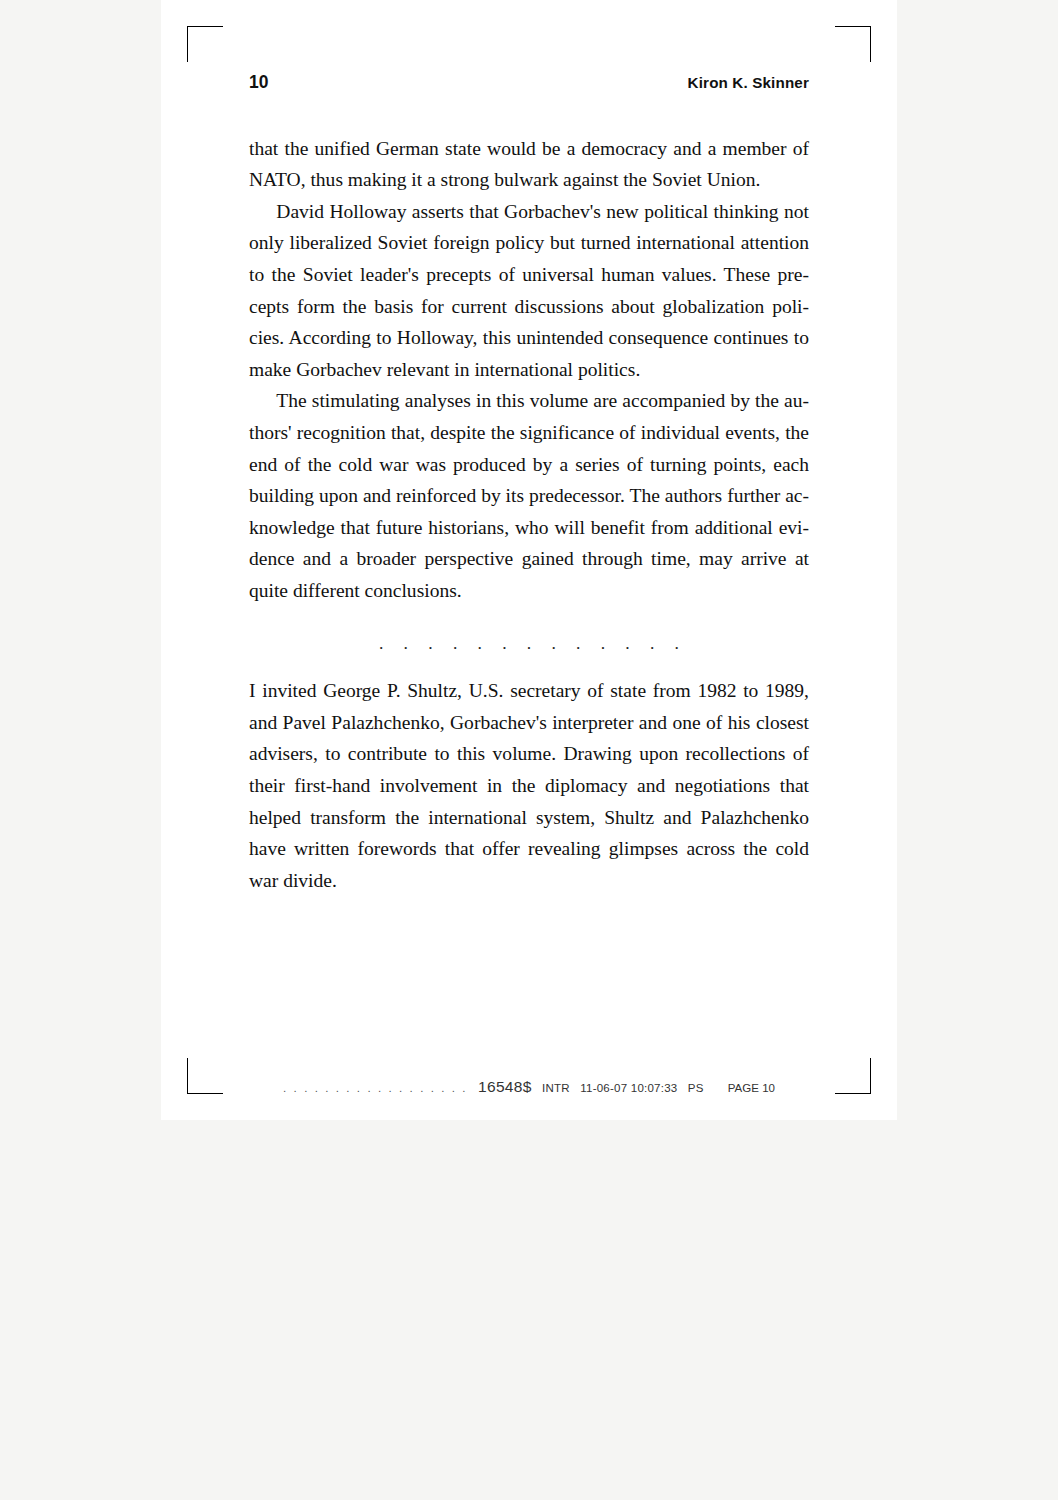10 Kiron K. Skinner
that the unified German state would be a democracy and a member of NATO, thus making it a strong bulwark against the Soviet Union.
David Holloway asserts that Gorbachev's new political thinking not only liberalized Soviet foreign policy but turned international attention to the Soviet leader's precepts of universal human values. These precepts form the basis for current discussions about globalization policies. According to Holloway, this unintended consequence continues to make Gorbachev relevant in international politics.
The stimulating analyses in this volume are accompanied by the authors' recognition that, despite the significance of individual events, the end of the cold war was produced by a series of turning points, each building upon and reinforced by its predecessor. The authors further acknowledge that future historians, who will benefit from additional evidence and a broader perspective gained through time, may arrive at quite different conclusions.
. . . . . . . . . . . . .
I invited George P. Shultz, U.S. secretary of state from 1982 to 1989, and Pavel Palazhchenko, Gorbachev's interpreter and one of his closest advisers, to contribute to this volume. Drawing upon recollections of their first-hand involvement in the diplomacy and negotiations that helped transform the international system, Shultz and Palazhchenko have written forewords that offer revealing glimpses across the cold war divide.
. . . . . . . . . . . . . . . . . . 16548$ INTR 11-06-07 10:07:33 PS PAGE 10